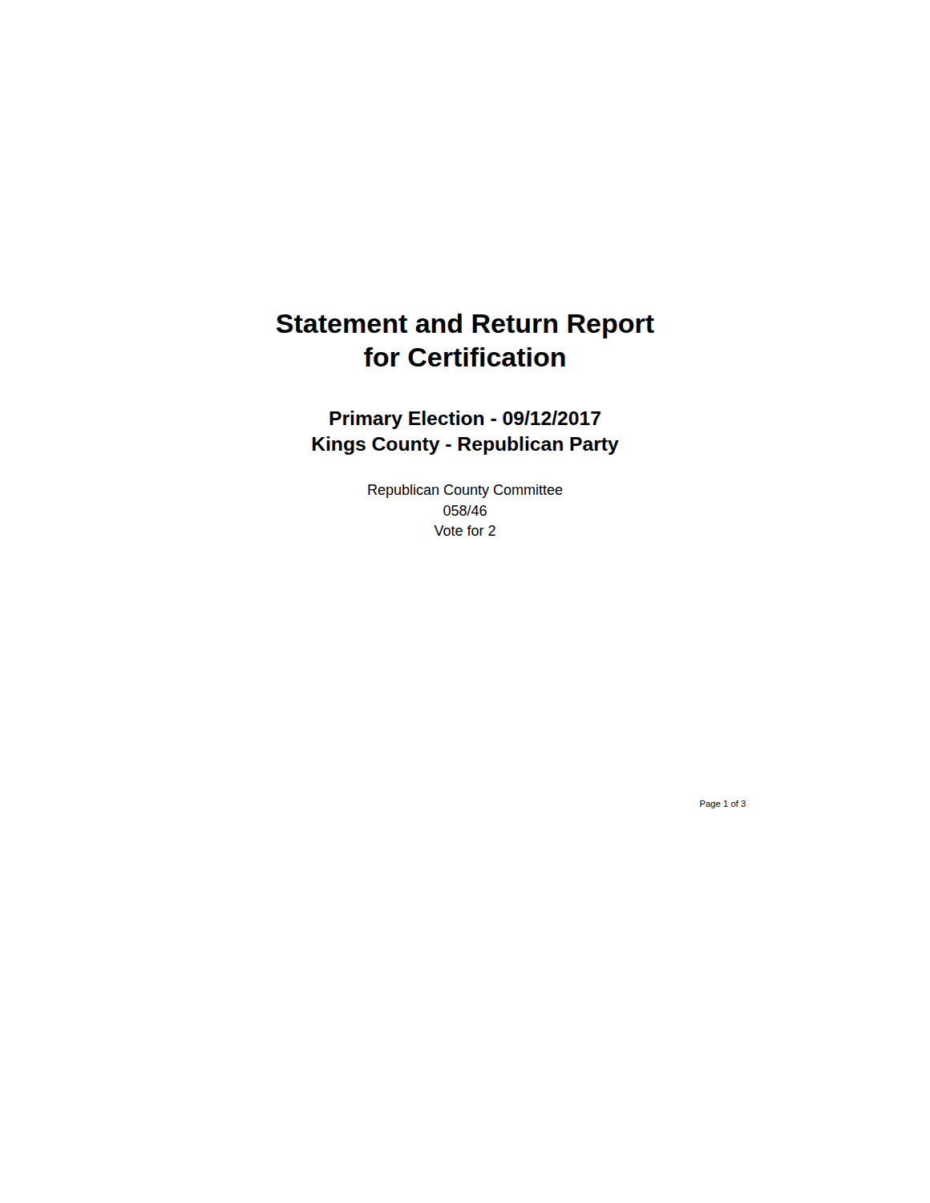Statement and Return Report
for Certification
Primary Election - 09/12/2017
Kings County - Republican Party
Republican County Committee
058/46
Vote for 2
Page 1 of 3